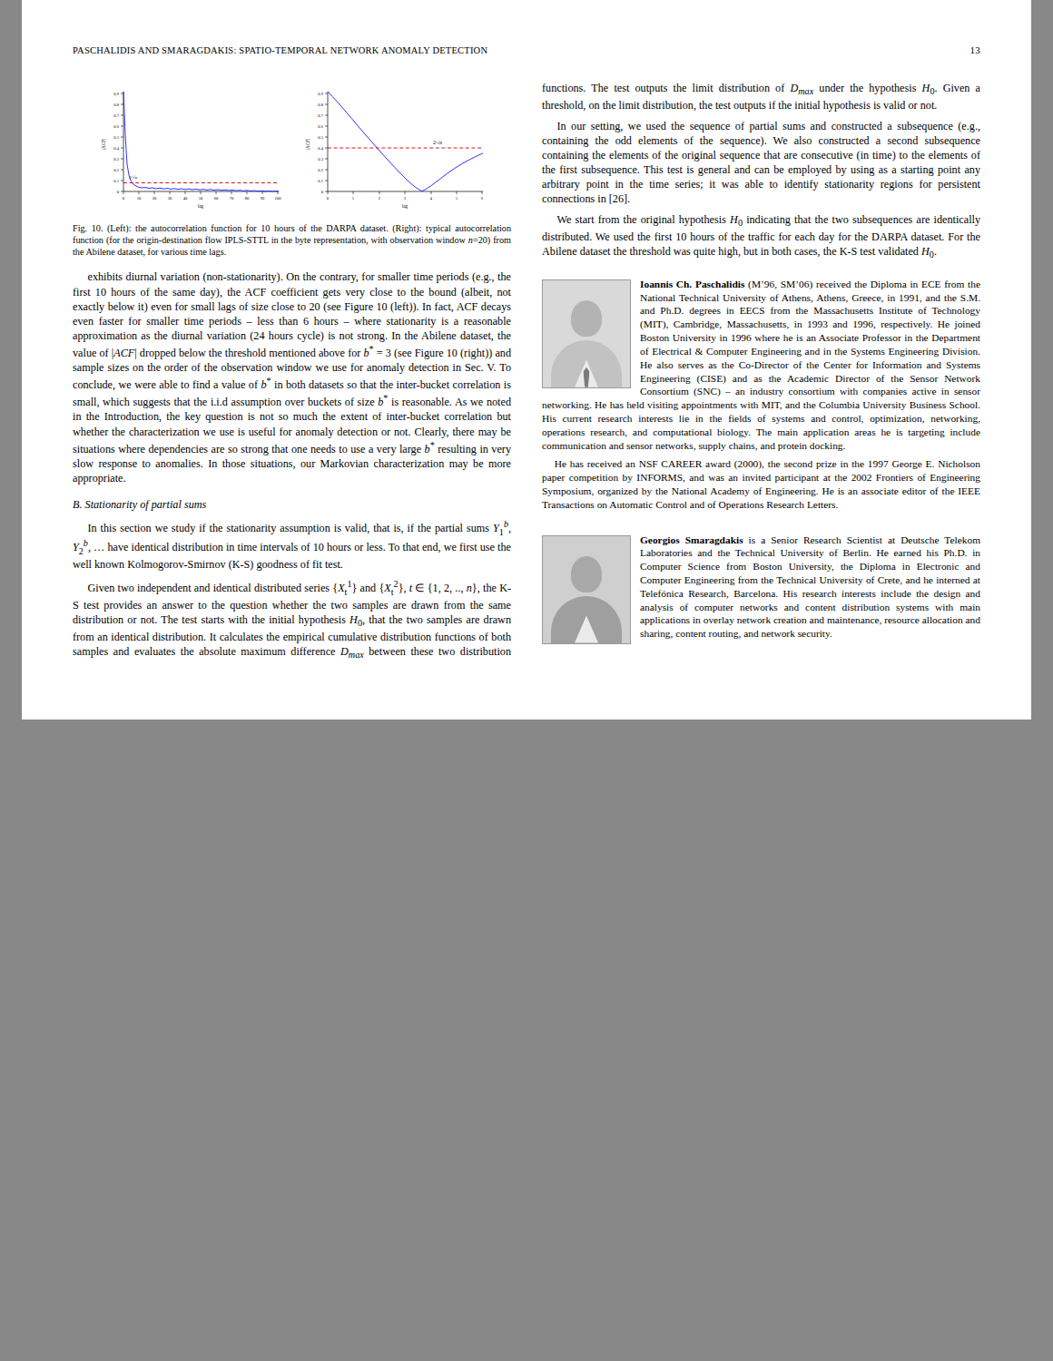Paschalidis and Smaragdakis: Spatio-Temporal Network Anomaly Detection 13
0 0.1 0.2 0.3 0.4 0.5 0.6 0.7 0.8 0.9 0 10 20 30 40 50 60 70 80 90 100 lag |ACF| 2/√n 0 0.1 0.2 0.3 0.4 0.5 0.6 0.7 0.8 0.9 0 1 2 3 4 5 6 lag |ACF| 2/√n
Fig. 10. (Left): the autocorrelation function for 10 hours of the DARPA dataset. (Right): typical autocorrelation function (for the origin-destination flow IPLS-STTL in the byte representation, with observation window n=20) from the Abilene dataset, for various time lags.
exhibits diurnal variation (non-stationarity). On the contrary, for smaller time periods (e.g., the first 10 hours of the same day), the ACF coefficient gets very close to the bound (albeit, not exactly below it) even for small lags of size close to 20 (see Figure 10 (left)). In fact, ACF decays even faster for smaller time periods – less than 6 hours – where stationarity is a reasonable approximation as the diurnal variation (24 hours cycle) is not strong. In the Abilene dataset, the value of |ACF| dropped below the threshold mentioned above for b* = 3 (see Figure 10 (right)) and sample sizes on the order of the observation window we use for anomaly detection in Sec. V. To conclude, we were able to find a value of b* in both datasets so that the inter-bucket correlation is small, which suggests that the i.i.d assumption over buckets of size b* is reasonable. As we noted in the Introduction, the key question is not so much the extent of inter-bucket correlation but whether the characterization we use is useful for anomaly detection or not. Clearly, there may be situations where dependencies are so strong that one needs to use a very large b* resulting in very slow response to anomalies. In those situations, our Markovian characterization may be more appropriate.
B. Stationarity of partial sums
In this section we study if the stationarity assumption is valid, that is, if the partial sums Y1b, Y2b, … have identical distribution in time intervals of 10 hours or less. To that end, we first use the well known Kolmogorov-Smirnov (K-S) goodness of fit test.
Given two independent and identical distributed series {Xt1} and {Xt2}, t ∈ {1, 2, .., n}, the K-S test provides an answer to the question whether the two samples are drawn from the same distribution or not. The test starts with the initial hypothesis H0, that the two samples are drawn from an identical distribution. It calculates the empirical cumulative distribution functions of both samples and evaluates the absolute maximum difference Dmax between these two distribution functions. The test outputs the limit distribution of Dmax under the hypothesis H0. Given a threshold, on the limit distribution, the test outputs if the initial hypothesis is valid or not.
In our setting, we used the sequence of partial sums and constructed a subsequence (e.g., containing the odd elements of the sequence). We also constructed a second subsequence containing the elements of the original sequence that are consecutive (in time) to the elements of the first subsequence. This test is general and can be employed by using as a starting point any arbitrary point in the time series; it was able to identify stationarity regions for persistent connections in [26].
We start from the original hypothesis H0 indicating that the two subsequences are identically distributed. We used the first 10 hours of the traffic for each day for the DARPA dataset. For the Abilene dataset the threshold was quite high, but in both cases, the K-S test validated H0.
Ioannis Ch. Paschalidis (M’96, SM’06) received the Diploma in ECE from the National Technical University of Athens, Athens, Greece, in 1991, and the S.M. and Ph.D. degrees in EECS from the Massachusetts Institute of Technology (MIT), Cambridge, Massachusetts, in 1993 and 1996, respectively. He joined Boston University in 1996 where he is an Associate Professor in the Department of Electrical & Computer Engineering and in the Systems Engineering Division. He also serves as the Co-Director of the Center for Information and Systems Engineering (CISE) and as the Academic Director of the Sensor Network Consortium (SNC) – an industry consortium with companies active in sensor networking. He has held visiting appointments with MIT, and the Columbia University Business School. His current research interests lie in the fields of systems and control, optimization, networking, operations research, and computational biology. The main application areas he is targeting include communication and sensor networks, supply chains, and protein docking.
He has received an NSF CAREER award (2000), the second prize in the 1997 George E. Nicholson paper competition by INFORMS, and was an invited participant at the 2002 Frontiers of Engineering Symposium, organized by the National Academy of Engineering. He is an associate editor of the IEEE Transactions on Automatic Control and of Operations Research Letters.
Georgios Smaragdakis is a Senior Research Scientist at Deutsche Telekom Laboratories and the Technical University of Berlin. He earned his Ph.D. in Computer Science from Boston University, the Diploma in Electronic and Computer Engineering from the Technical University of Crete, and he interned at Telefónica Research, Barcelona. His research interests include the design and analysis of computer networks and content distribution systems with main applications in overlay network creation and maintenance, resource allocation and sharing, content routing, and network security.